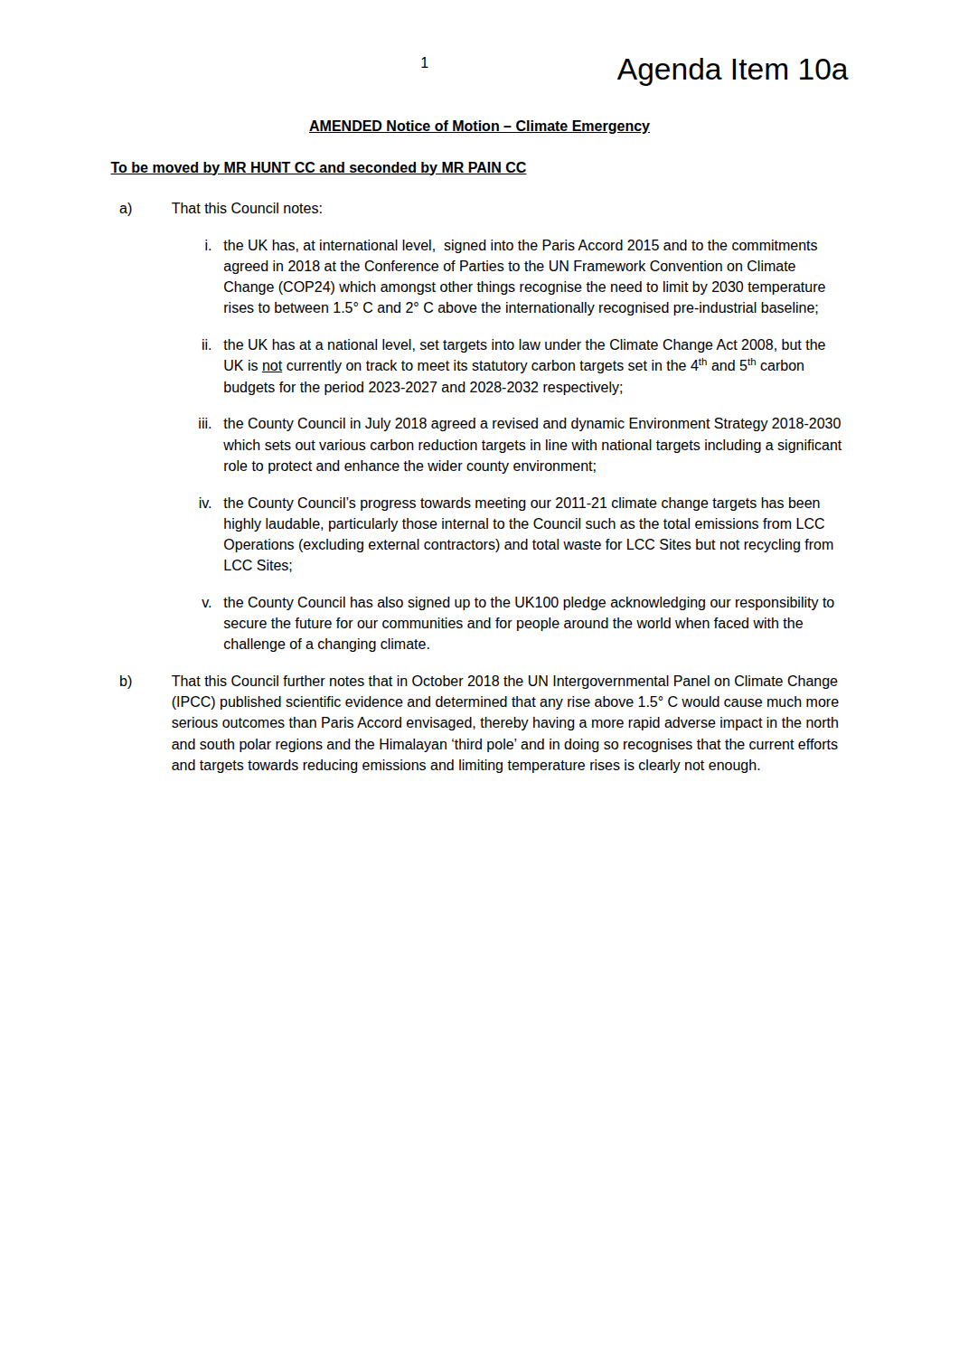1 Agenda Item 10a
AMENDED Notice of Motion – Climate Emergency
To be moved by MR HUNT CC and seconded by MR PAIN CC
That this Council notes:
the UK has, at international level, signed into the Paris Accord 2015 and to the commitments agreed in 2018 at the Conference of Parties to the UN Framework Convention on Climate Change (COP24) which amongst other things recognise the need to limit by 2030 temperature rises to between 1.5° C and 2° C above the internationally recognised pre-industrial baseline;
the UK has at a national level, set targets into law under the Climate Change Act 2008, but the UK is not currently on track to meet its statutory carbon targets set in the 4th and 5th carbon budgets for the period 2023-2027 and 2028-2032 respectively;
the County Council in July 2018 agreed a revised and dynamic Environment Strategy 2018-2030 which sets out various carbon reduction targets in line with national targets including a significant role to protect and enhance the wider county environment;
the County Council’s progress towards meeting our 2011-21 climate change targets has been highly laudable, particularly those internal to the Council such as the total emissions from LCC Operations (excluding external contractors) and total waste for LCC Sites but not recycling from LCC Sites;
the County Council has also signed up to the UK100 pledge acknowledging our responsibility to secure the future for our communities and for people around the world when faced with the challenge of a changing climate.
That this Council further notes that in October 2018 the UN Intergovernmental Panel on Climate Change (IPCC) published scientific evidence and determined that any rise above 1.5° C would cause much more serious outcomes than Paris Accord envisaged, thereby having a more rapid adverse impact in the north and south polar regions and the Himalayan ‘third pole’ and in doing so recognises that the current efforts and targets towards reducing emissions and limiting temperature rises is clearly not enough.